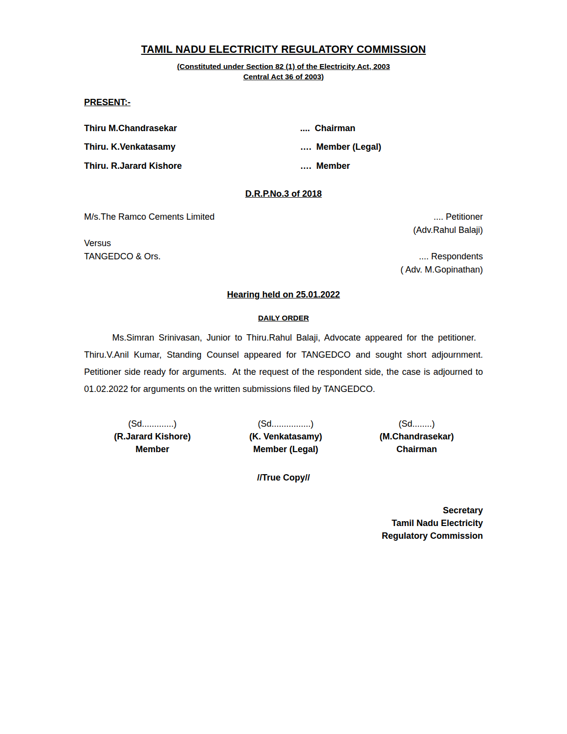TAMIL NADU ELECTRICITY REGULATORY COMMISSION
(Constituted under Section 82 (1) of the Electricity Act, 2003
Central Act 36 of 2003)
PRESENT:-
| Thiru M.Chandrasekar | .... Chairman |
| Thiru. K.Venkatasamy | …. Member (Legal) |
| Thiru. R.Jarard Kishore | …. Member |
D.R.P.No.3 of 2018
| M/s.The Ramco Cements Limited | .... Petitioner |
| | (Adv.Rahul Balaji) |
| Versus | |
| TANGEDCO & Ors. | .... Respondents |
| | ( Adv. M.Gopinathan) |
Hearing held on 25.01.2022
DAILY ORDER
Ms.Simran Srinivasan, Junior to Thiru.Rahul Balaji, Advocate appeared for the petitioner. Thiru.V.Anil Kumar, Standing Counsel appeared for TANGEDCO and sought short adjournment. Petitioner side ready for arguments. At the request of the respondent side, the case is adjourned to 01.02.2022 for arguments on the written submissions filed by TANGEDCO.
| (Sd.............) (R.Jarard Kishore) Member | (Sd................) (K. Venkatasamy) Member (Legal) | (Sd........) (M.Chandrasekar) Chairman |
//True Copy//
Secretary
Tamil Nadu Electricity
Regulatory Commission